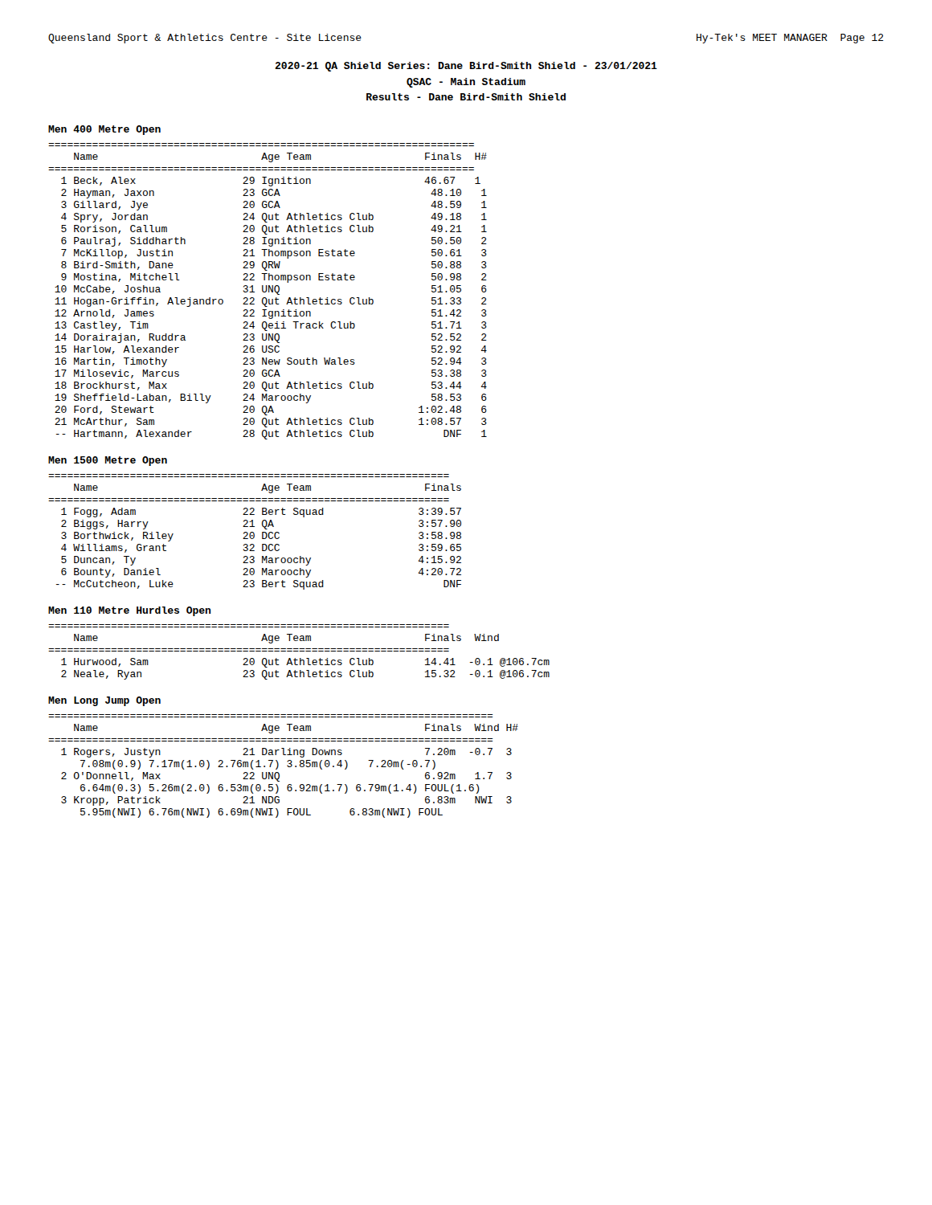Queensland Sport & Athletics Centre - Site License Hy-Tek's MEET MANAGER Page 12
2020-21 QA Shield Series: Dane Bird-Smith Shield - 23/01/2021
QSAC - Main Stadium
Results - Dane Bird-Smith Shield
Men 400 Metre Open
====================================================================
    Name                          Age Team                  Finals  H#
====================================================================
  1 Beck, Alex                 29 Ignition                  46.67   1
  2 Hayman, Jaxon              23 GCA                        48.10   1
  3 Gillard, Jye               20 GCA                        48.59   1
  4 Spry, Jordan               24 Qut Athletics Club         49.18   1
  5 Rorison, Callum            20 Qut Athletics Club         49.21   1
  6 Paulraj, Siddharth         28 Ignition                   50.50   2
  7 McKillop, Justin           21 Thompson Estate            50.61   3
  8 Bird-Smith, Dane           29 QRW                        50.88   3
  9 Mostina, Mitchell          22 Thompson Estate            50.98   2
 10 McCabe, Joshua             31 UNQ                        51.05   6
 11 Hogan-Griffin, Alejandro   22 Qut Athletics Club         51.33   2
 12 Arnold, James              22 Ignition                   51.42   3
 13 Castley, Tim               24 Qeii Track Club            51.71   3
 14 Dorairajan, Ruddra         23 UNQ                        52.52   2
 15 Harlow, Alexander          26 USC                        52.92   4
 16 Martin, Timothy            23 New South Wales            52.94   3
 17 Milosevic, Marcus          20 GCA                        53.38   3
 18 Brockhurst, Max            20 Qut Athletics Club         53.44   4
 19 Sheffield-Laban, Billy     24 Maroochy                   58.53   6
 20 Ford, Stewart              20 QA                       1:02.48   6
 21 McArthur, Sam              20 Qut Athletics Club       1:08.57   3
 -- Hartmann, Alexander        28 Qut Athletics Club           DNF   1
Men 1500 Metre Open
================================================================
    Name                          Age Team                  Finals
================================================================
  1 Fogg, Adam                 22 Bert Squad               3:39.57
  2 Biggs, Harry               21 QA                       3:57.90
  3 Borthwick, Riley           20 DCC                      3:58.98
  4 Williams, Grant            32 DCC                      3:59.65
  5 Duncan, Ty                 23 Maroochy                 4:15.92
  6 Bounty, Daniel             20 Maroochy                 4:20.72
 -- McCutcheon, Luke           23 Bert Squad                   DNF
Men 110 Metre Hurdles Open
================================================================
    Name                          Age Team                  Finals  Wind
================================================================
  1 Hurwood, Sam               20 Qut Athletics Club        14.41  -0.1 @106.7cm
  2 Neale, Ryan                23 Qut Athletics Club        15.32  -0.1 @106.7cm
Men Long Jump Open
=======================================================================
    Name                          Age Team                  Finals  Wind H#
=======================================================================
  1 Rogers, Justyn             21 Darling Downs             7.20m  -0.7  3
     7.08m(0.9) 7.17m(1.0) 2.76m(1.7) 3.85m(0.4)   7.20m(-0.7)
  2 O'Donnell, Max             22 UNQ                       6.92m   1.7  3
     6.64m(0.3) 5.26m(2.0) 6.53m(0.5) 6.92m(1.7) 6.79m(1.4) FOUL(1.6)
  3 Kropp, Patrick             21 NDG                       6.83m   NWI  3
     5.95m(NWI) 6.76m(NWI) 6.69m(NWI) FOUL      6.83m(NWI) FOUL